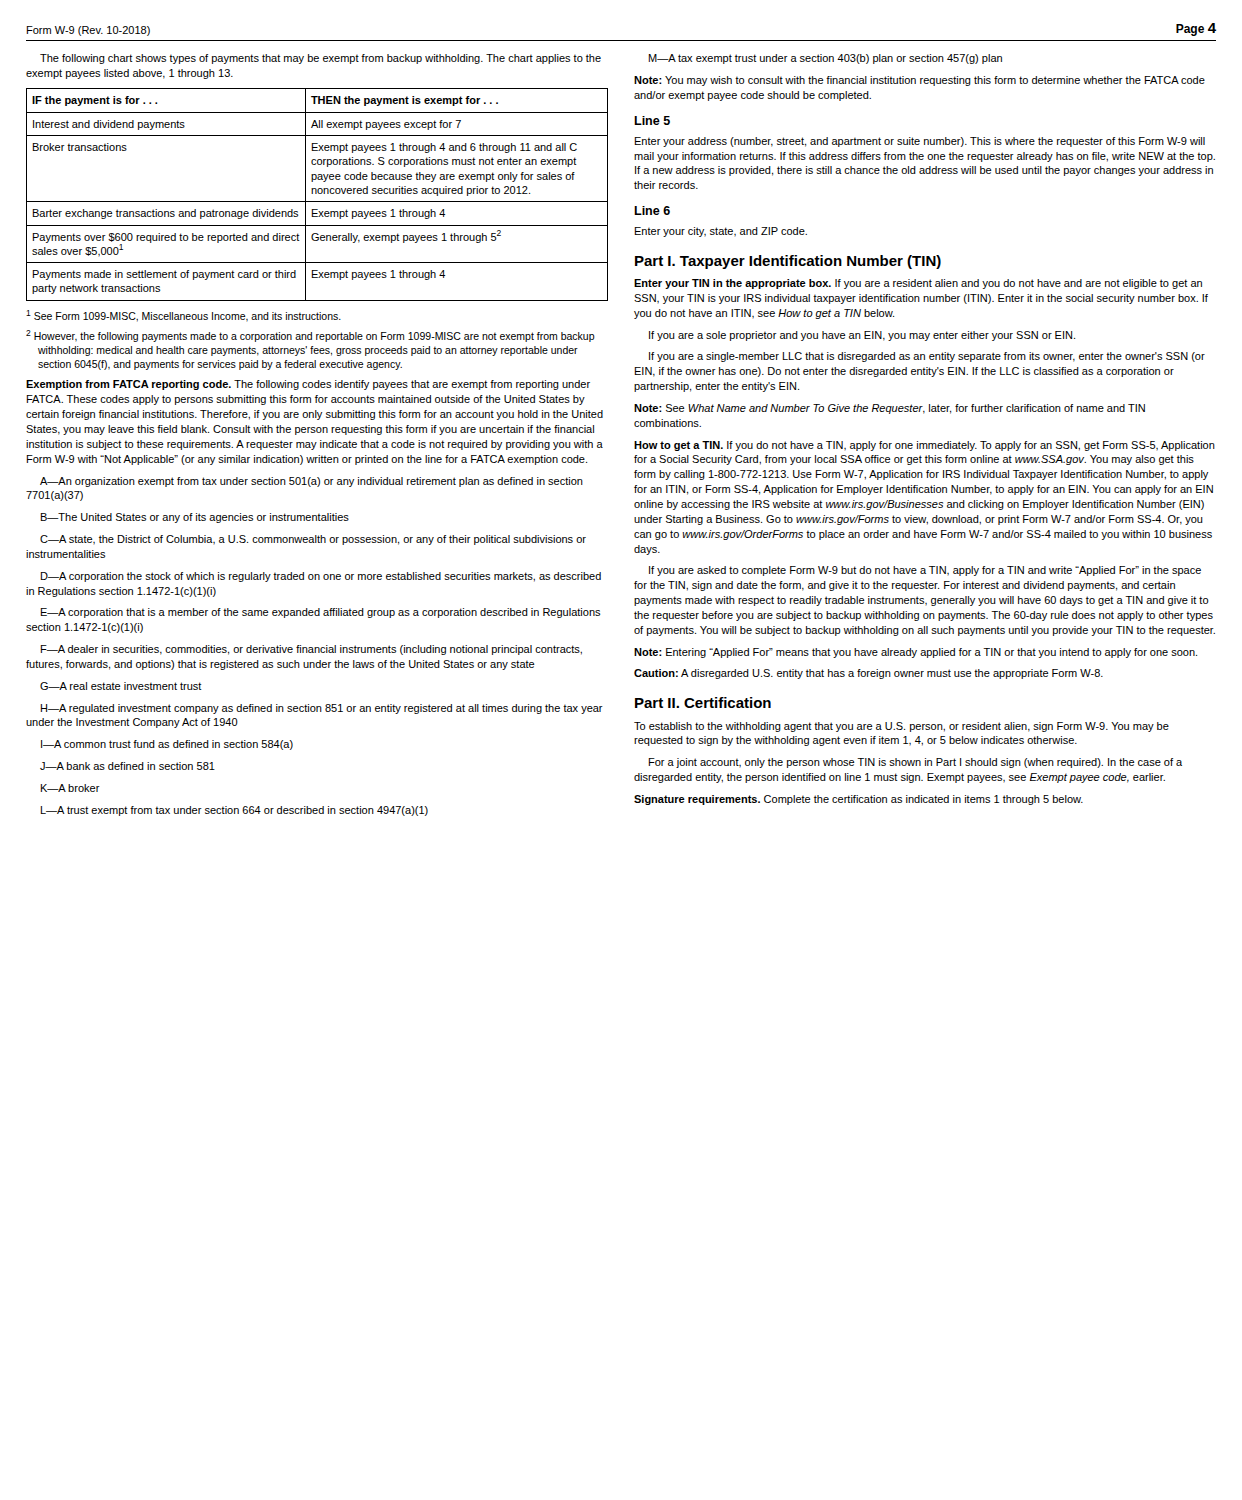Form W-9 (Rev. 10-2018)
Page 4
The following chart shows types of payments that may be exempt from backup withholding. The chart applies to the exempt payees listed above, 1 through 13.
| IF the payment is for . . . | THEN the payment is exempt for . . . |
| --- | --- |
| Interest and dividend payments | All exempt payees except for 7 |
| Broker transactions | Exempt payees 1 through 4 and 6 through 11 and all C corporations. S corporations must not enter an exempt payee code because they are exempt only for sales of noncovered securities acquired prior to 2012. |
| Barter exchange transactions and patronage dividends | Exempt payees 1 through 4 |
| Payments over $600 required to be reported and direct sales over $5,000 1 | Generally, exempt payees 1 through 5 2 |
| Payments made in settlement of payment card or third party network transactions | Exempt payees 1 through 4 |
1 See Form 1099-MISC, Miscellaneous Income, and its instructions.
2 However, the following payments made to a corporation and reportable on Form 1099-MISC are not exempt from backup withholding: medical and health care payments, attorneys' fees, gross proceeds paid to an attorney reportable under section 6045(f), and payments for services paid by a federal executive agency.
Exemption from FATCA reporting code. The following codes identify payees that are exempt from reporting under FATCA. These codes apply to persons submitting this form for accounts maintained outside of the United States by certain foreign financial institutions. Therefore, if you are only submitting this form for an account you hold in the United States, you may leave this field blank. Consult with the person requesting this form if you are uncertain if the financial institution is subject to these requirements. A requester may indicate that a code is not required by providing you with a Form W-9 with “Not Applicable” (or any similar indication) written or printed on the line for a FATCA exemption code.
A—An organization exempt from tax under section 501(a) or any individual retirement plan as defined in section 7701(a)(37)
B—The United States or any of its agencies or instrumentalities
C—A state, the District of Columbia, a U.S. commonwealth or possession, or any of their political subdivisions or instrumentalities
D—A corporation the stock of which is regularly traded on one or more established securities markets, as described in Regulations section 1.1472-1(c)(1)(i)
E—A corporation that is a member of the same expanded affiliated group as a corporation described in Regulations section 1.1472-1(c)(1)(i)
F—A dealer in securities, commodities, or derivative financial instruments (including notional principal contracts, futures, forwards, and options) that is registered as such under the laws of the United States or any state
G—A real estate investment trust
H—A regulated investment company as defined in section 851 or an entity registered at all times during the tax year under the Investment Company Act of 1940
I—A common trust fund as defined in section 584(a)
J—A bank as defined in section 581
K—A broker
L—A trust exempt from tax under section 664 or described in section 4947(a)(1)
M—A tax exempt trust under a section 403(b) plan or section 457(g) plan
Note: You may wish to consult with the financial institution requesting this form to determine whether the FATCA code and/or exempt payee code should be completed.
Line 5
Enter your address (number, street, and apartment or suite number). This is where the requester of this Form W-9 will mail your information returns. If this address differs from the one the requester already has on file, write NEW at the top. If a new address is provided, there is still a chance the old address will be used until the payor changes your address in their records.
Line 6
Enter your city, state, and ZIP code.
Part I. Taxpayer Identification Number (TIN)
Enter your TIN in the appropriate box. If you are a resident alien and you do not have and are not eligible to get an SSN, your TIN is your IRS individual taxpayer identification number (ITIN). Enter it in the social security number box. If you do not have an ITIN, see How to get a TIN below.
If you are a sole proprietor and you have an EIN, you may enter either your SSN or EIN.
If you are a single-member LLC that is disregarded as an entity separate from its owner, enter the owner's SSN (or EIN, if the owner has one). Do not enter the disregarded entity's EIN. If the LLC is classified as a corporation or partnership, enter the entity's EIN.
Note: See What Name and Number To Give the Requester, later, for further clarification of name and TIN combinations.
How to get a TIN. If you do not have a TIN, apply for one immediately. To apply for an SSN, get Form SS-5, Application for a Social Security Card, from your local SSA office or get this form online at www.SSA.gov. You may also get this form by calling 1-800-772-1213. Use Form W-7, Application for IRS Individual Taxpayer Identification Number, to apply for an ITIN, or Form SS-4, Application for Employer Identification Number, to apply for an EIN. You can apply for an EIN online by accessing the IRS website at www.irs.gov/Businesses and clicking on Employer Identification Number (EIN) under Starting a Business. Go to www.irs.gov/Forms to view, download, or print Form W-7 and/or Form SS-4. Or, you can go to www.irs.gov/OrderForms to place an order and have Form W-7 and/or SS-4 mailed to you within 10 business days.
If you are asked to complete Form W-9 but do not have a TIN, apply for a TIN and write “Applied For” in the space for the TIN, sign and date the form, and give it to the requester. For interest and dividend payments, and certain payments made with respect to readily tradable instruments, generally you will have 60 days to get a TIN and give it to the requester before you are subject to backup withholding on payments. The 60-day rule does not apply to other types of payments. You will be subject to backup withholding on all such payments until you provide your TIN to the requester.
Note: Entering “Applied For” means that you have already applied for a TIN or that you intend to apply for one soon.
Caution: A disregarded U.S. entity that has a foreign owner must use the appropriate Form W-8.
Part II. Certification
To establish to the withholding agent that you are a U.S. person, or resident alien, sign Form W-9. You may be requested to sign by the withholding agent even if item 1, 4, or 5 below indicates otherwise.
For a joint account, only the person whose TIN is shown in Part I should sign (when required). In the case of a disregarded entity, the person identified on line 1 must sign. Exempt payees, see Exempt payee code, earlier.
Signature requirements. Complete the certification as indicated in items 1 through 5 below.